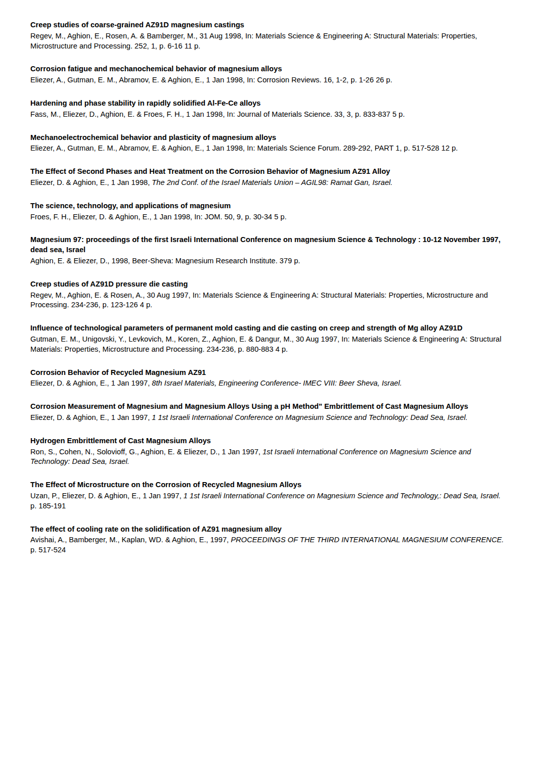Creep studies of coarse-grained AZ91D magnesium castings
Regev, M., Aghion, E., Rosen, A. & Bamberger, M., 31 Aug 1998, In: Materials Science & Engineering A: Structural Materials: Properties, Microstructure and Processing. 252, 1, p. 6-16 11 p.
Corrosion fatigue and mechanochemical behavior of magnesium alloys
Eliezer, A., Gutman, E. M., Abramov, E. & Aghion, E., 1 Jan 1998, In: Corrosion Reviews. 16, 1-2, p. 1-26 26 p.
Hardening and phase stability in rapidly solidified Al-Fe-Ce alloys
Fass, M., Eliezer, D., Aghion, E. & Froes, F. H., 1 Jan 1998, In: Journal of Materials Science. 33, 3, p. 833-837 5 p.
Mechanoelectrochemical behavior and plasticity of magnesium alloys
Eliezer, A., Gutman, E. M., Abramov, E. & Aghion, E., 1 Jan 1998, In: Materials Science Forum. 289-292, PART 1, p. 517-528 12 p.
The Effect of Second Phases and Heat Treatment on the Corrosion Behavior of Magnesium AZ91 Alloy
Eliezer, D. & Aghion, E., 1 Jan 1998, The 2nd Conf. of the Israel Materials Union – AGIL98: Ramat Gan, Israel.
The science, technology, and applications of magnesium
Froes, F. H., Eliezer, D. & Aghion, E., 1 Jan 1998, In: JOM. 50, 9, p. 30-34 5 p.
Magnesium 97: proceedings of the first Israeli International Conference on magnesium Science & Technology : 10-12 November 1997, dead sea, Israel
Aghion, E. & Eliezer, D., 1998, Beer-Sheva: Magnesium Research Institute. 379 p.
Creep studies of AZ91D pressure die casting
Regev, M., Aghion, E. & Rosen, A., 30 Aug 1997, In: Materials Science & Engineering A: Structural Materials: Properties, Microstructure and Processing. 234-236, p. 123-126 4 p.
Influence of technological parameters of permanent mold casting and die casting on creep and strength of Mg alloy AZ91D
Gutman, E. M., Unigovski, Y., Levkovich, M., Koren, Z., Aghion, E. & Dangur, M., 30 Aug 1997, In: Materials Science & Engineering A: Structural Materials: Properties, Microstructure and Processing. 234-236, p. 880-883 4 p.
Corrosion Behavior of Recycled Magnesium AZ91
Eliezer, D. & Aghion, E., 1 Jan 1997, 8th Israel Materials, Engineering Conference- IMEC VIII: Beer Sheva, Israel.
Corrosion Measurement of Magnesium and Magnesium Alloys Using a pH Method" Embrittlement of Cast Magnesium Alloys
Eliezer, D. & Aghion, E., 1 Jan 1997, 1 1st Israeli International Conference on Magnesium Science and Technology: Dead Sea, Israel.
Hydrogen Embrittlement of Cast Magnesium Alloys
Ron, S., Cohen, N., Solovioff, G., Aghion, E. & Eliezer, D., 1 Jan 1997, 1st Israeli International Conference on Magnesium Science and Technology: Dead Sea, Israel.
The Effect of Microstructure on the Corrosion of Recycled Magnesium Alloys
Uzan, P., Eliezer, D. & Aghion, E., 1 Jan 1997, 1 1st Israeli International Conference on Magnesium Science and Technology,: Dead Sea, Israel. p. 185-191
The effect of cooling rate on the solidification of AZ91 magnesium alloy
Avishai, A., Bamberger, M., Kaplan, WD. & Aghion, E., 1997, PROCEEDINGS OF THE THIRD INTERNATIONAL MAGNESIUM CONFERENCE. p. 517-524